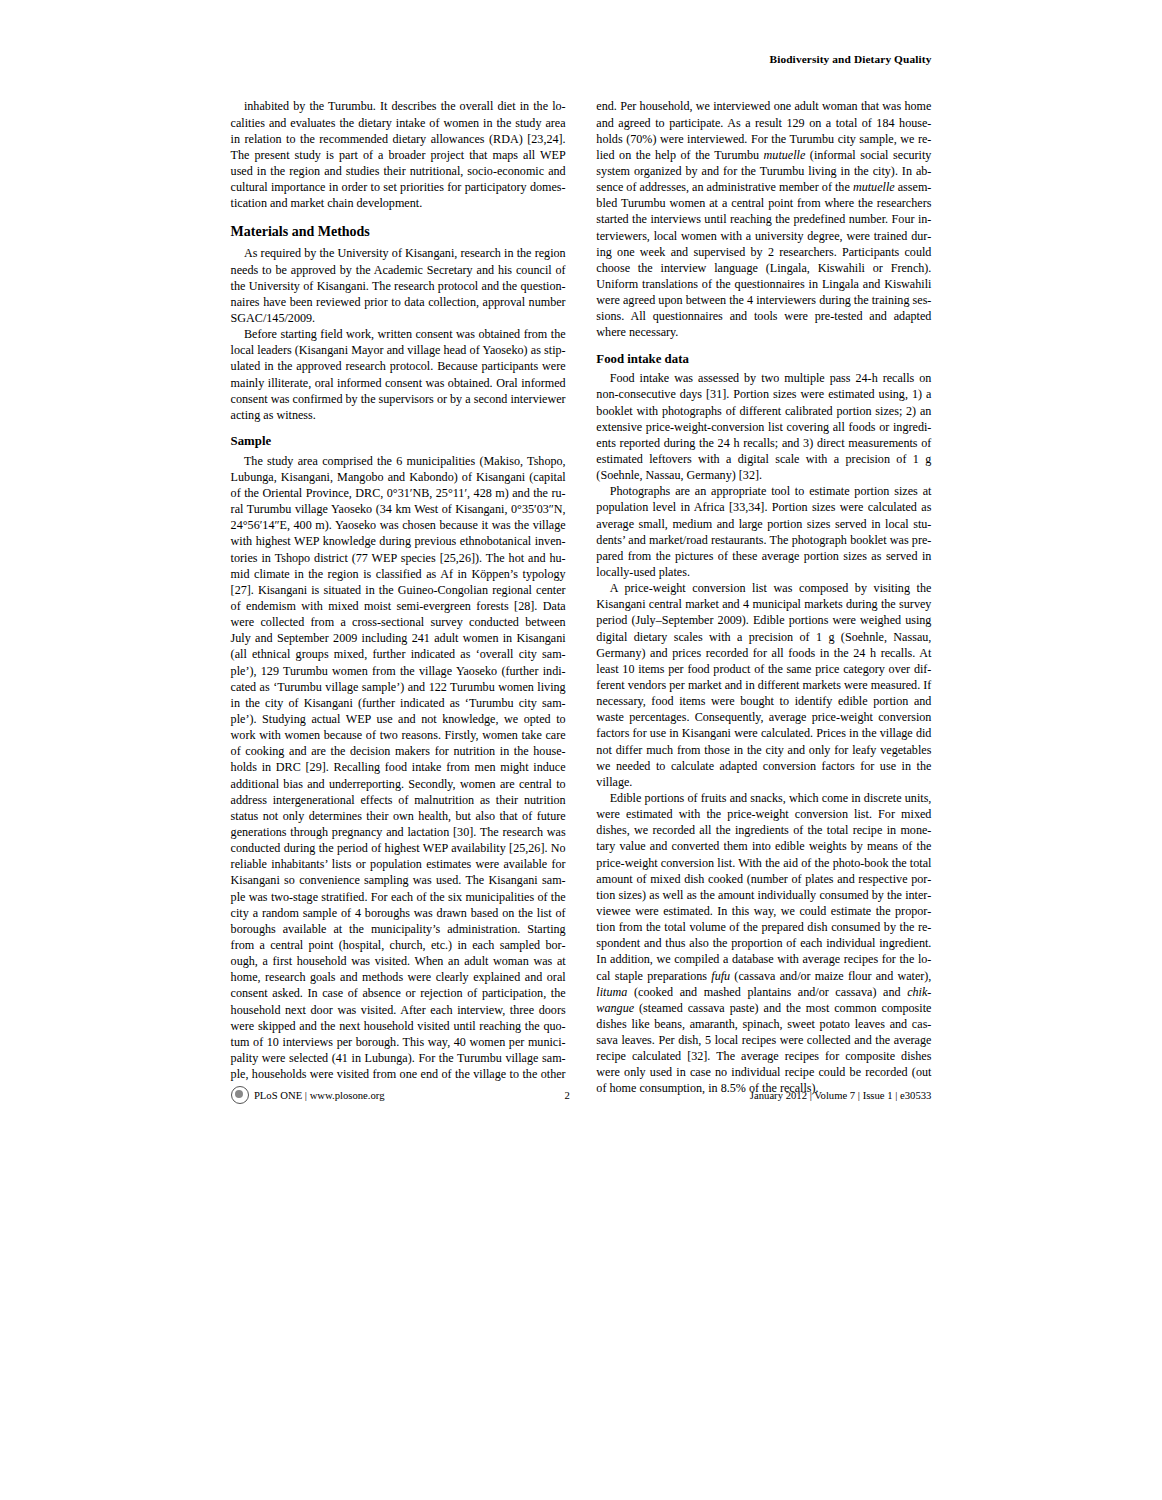Biodiversity and Dietary Quality
inhabited by the Turumbu. It describes the overall diet in the localities and evaluates the dietary intake of women in the study area in relation to the recommended dietary allowances (RDA) [23,24]. The present study is part of a broader project that maps all WEP used in the region and studies their nutritional, socio-economic and cultural importance in order to set priorities for participatory domestication and market chain development.
Materials and Methods
As required by the University of Kisangani, research in the region needs to be approved by the Academic Secretary and his council of the University of Kisangani. The research protocol and the questionnaires have been reviewed prior to data collection, approval number SGAC/145/2009.
Before starting field work, written consent was obtained from the local leaders (Kisangani Mayor and village head of Yaoseko) as stipulated in the approved research protocol. Because participants were mainly illiterate, oral informed consent was obtained. Oral informed consent was confirmed by the supervisors or by a second interviewer acting as witness.
Sample
The study area comprised the 6 municipalities (Makiso, Tshopo, Lubunga, Kisangani, Mangobo and Kabondo) of Kisangani (capital of the Oriental Province, DRC, 0°31′NB, 25°11′, 428 m) and the rural Turumbu village Yaoseko (34 km West of Kisangani, 0°35′03″N, 24°56′14″E, 400 m). Yaoseko was chosen because it was the village with highest WEP knowledge during previous ethnobotanical inventories in Tshopo district (77 WEP species [25,26]). The hot and humid climate in the region is classified as Af in Köppen’s typology [27]. Kisangani is situated in the Guineo-Congolian regional center of endemism with mixed moist semi-evergreen forests [28]. Data were collected from a cross-sectional survey conducted between July and September 2009 including 241 adult women in Kisangani (all ethnical groups mixed, further indicated as ‘overall city sample’), 129 Turumbu women from the village Yaoseko (further indicated as ‘Turumbu village sample’) and 122 Turumbu women living in the city of Kisangani (further indicated as ‘Turumbu city sample’). Studying actual WEP use and not knowledge, we opted to work with women because of two reasons. Firstly, women take care of cooking and are the decision makers for nutrition in the households in DRC [29]. Recalling food intake from men might induce additional bias and underreporting. Secondly, women are central to address intergenerational effects of malnutrition as their nutrition status not only determines their own health, but also that of future generations through pregnancy and lactation [30]. The research was conducted during the period of highest WEP availability [25,26]. No reliable inhabitants’ lists or population estimates were available for Kisangani so convenience sampling was used. The Kisangani sample was two-stage stratified. For each of the six municipalities of the city a random sample of 4 boroughs was drawn based on the list of boroughs available at the municipality’s administration. Starting from a central point (hospital, church, etc.) in each sampled borough, a first household was visited. When an adult woman was at home, research goals and methods were clearly explained and oral consent asked. In case of absence or rejection of participation, the household next door was visited. After each interview, three doors were skipped and the next household visited until reaching the quotum of 10 interviews per borough. This way, 40 women per municipality were selected (41 in Lubunga). For the Turumbu village sample, households were visited from one end of the village to the other end. Per household, we interviewed one adult woman that was home and agreed to participate. As a result 129 on a total of 184 households (70%) were interviewed. For the Turumbu city sample, we relied on the help of the Turumbu mutuelle (informal social security system organized by and for the Turumbu living in the city). In absence of addresses, an administrative member of the mutuelle assembled Turumbu women at a central point from where the researchers started the interviews until reaching the predefined number. Four interviewers, local women with a university degree, were trained during one week and supervised by 2 researchers. Participants could choose the interview language (Lingala, Kiswahili or French). Uniform translations of the questionnaires in Lingala and Kiswahili were agreed upon between the 4 interviewers during the training sessions. All questionnaires and tools were pre-tested and adapted where necessary.
Food intake data
Food intake was assessed by two multiple pass 24-h recalls on non-consecutive days [31]. Portion sizes were estimated using, 1) a booklet with photographs of different calibrated portion sizes; 2) an extensive price-weight-conversion list covering all foods or ingredients reported during the 24 h recalls; and 3) direct measurements of estimated leftovers with a digital scale with a precision of 1 g (Soehnle, Nassau, Germany) [32].
Photographs are an appropriate tool to estimate portion sizes at population level in Africa [33,34]. Portion sizes were calculated as average small, medium and large portion sizes served in local students’ and market/road restaurants. The photograph booklet was prepared from the pictures of these average portion sizes as served in locally-used plates.
A price-weight conversion list was composed by visiting the Kisangani central market and 4 municipal markets during the survey period (July–September 2009). Edible portions were weighed using digital dietary scales with a precision of 1 g (Soehnle, Nassau, Germany) and prices recorded for all foods in the 24 h recalls. At least 10 items per food product of the same price category over different vendors per market and in different markets were measured. If necessary, food items were bought to identify edible portion and waste percentages. Consequently, average price-weight conversion factors for use in Kisangani were calculated. Prices in the village did not differ much from those in the city and only for leafy vegetables we needed to calculate adapted conversion factors for use in the village.
Edible portions of fruits and snacks, which come in discrete units, were estimated with the price-weight conversion list. For mixed dishes, we recorded all the ingredients of the total recipe in monetary value and converted them into edible weights by means of the price-weight conversion list. With the aid of the photo-book the total amount of mixed dish cooked (number of plates and respective portion sizes) as well as the amount individually consumed by the interviewee were estimated. In this way, we could estimate the proportion from the total volume of the prepared dish consumed by the respondent and thus also the proportion of each individual ingredient. In addition, we compiled a database with average recipes for the local staple preparations fufu (cassava and/or maize flour and water), lituma (cooked and mashed plantains and/or cassava) and chikwangue (steamed cassava paste) and the most common composite dishes like beans, amaranth, spinach, sweet potato leaves and cassava leaves. Per dish, 5 local recipes were collected and the average recipe calculated [32]. The average recipes for composite dishes were only used in case no individual recipe could be recorded (out of home consumption, in 8.5% of the recalls).
PLoS ONE | www.plosone.org
2
January 2012 | Volume 7 | Issue 1 | e30533